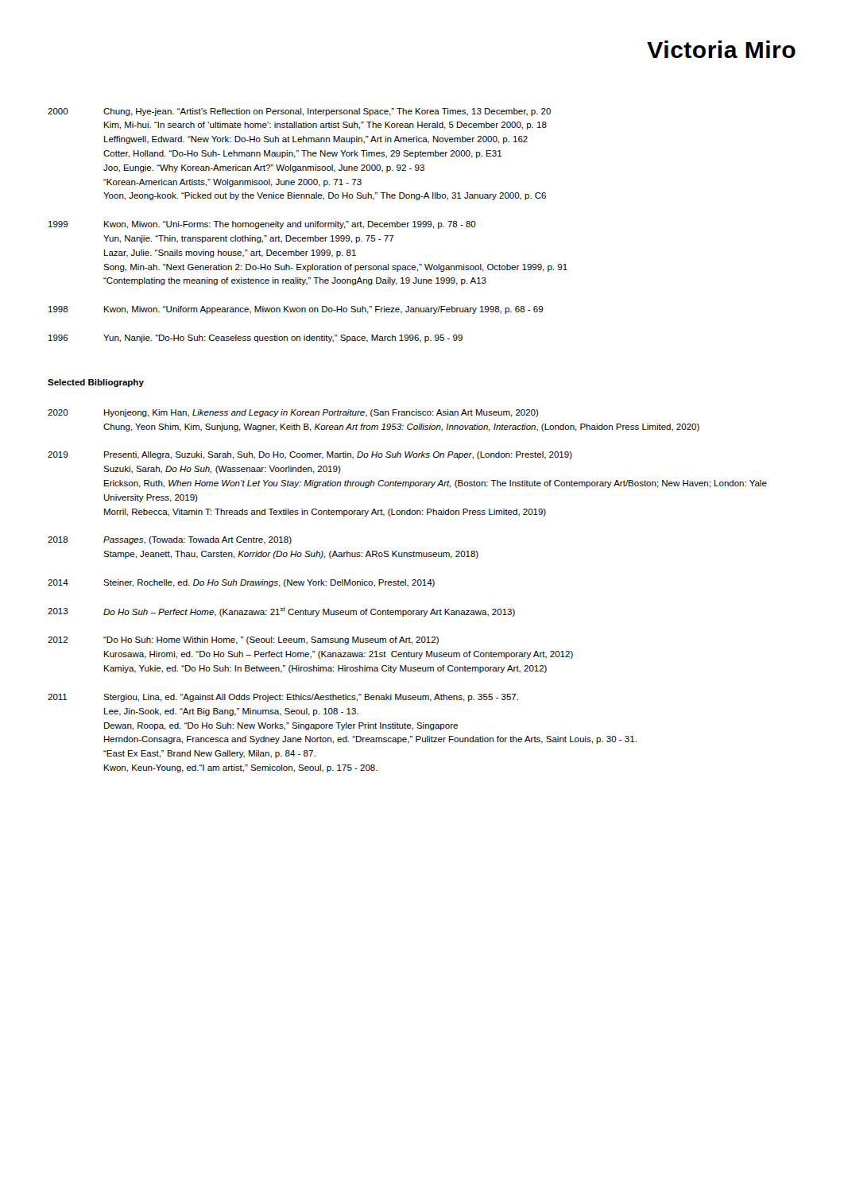Victoria Miro
2000
Chung, Hye-jean. “Artist’s Reflection on Personal, Interpersonal Space,” The Korea Times, 13 December, p. 20
Kim, Mi-hui. “In search of ‘ultimate home’: installation artist Suh,” The Korean Herald, 5 December 2000, p. 18
Leffingwell, Edward. “New York: Do-Ho Suh at Lehmann Maupin,” Art in America, November 2000, p. 162
Cotter, Holland. “Do-Ho Suh- Lehmann Maupin,” The New York Times, 29 September 2000, p. E31
Joo, Eungie. “Why Korean-American Art?” Wolganmisool, June 2000, p. 92 - 93
“Korean-American Artists,” Wolganmisool, June 2000, p. 71 - 73
Yoon, Jeong-kook. “Picked out by the Venice Biennale, Do Ho Suh,” The Dong-A Ilbo, 31 January 2000, p. C6
1999
Kwon, Miwon. “Uni-Forms: The homogeneity and uniformity,” art, December 1999, p. 78 - 80
Yun, Nanjie. “Thin, transparent clothing,” art, December 1999, p. 75 - 77
Lazar, Julie. “Snails moving house,” art, December 1999, p. 81
Song, Min-ah. “Next Generation 2: Do-Ho Suh- Exploration of personal space,” Wolganmisool, October 1999, p. 91
“Contemplating the meaning of existence in reality,” The JoongAng Daily, 19 June 1999, p. A13
1998
Kwon, Miwon. “Uniform Appearance, Miwon Kwon on Do-Ho Suh,” Frieze, January/February 1998, p. 68 - 69
1996
Yun, Nanjie. “Do-Ho Suh: Ceaseless question on identity,” Space, March 1996, p. 95 - 99
Selected Bibliography
2020
Hyonjeong, Kim Han, Likeness and Legacy in Korean Portraiture, (San Francisco: Asian Art Museum, 2020)
Chung, Yeon Shim, Kim, Sunjung, Wagner, Keith B, Korean Art from 1953: Collision, Innovation, Interaction, (London, Phaidon Press Limited, 2020)
2019
Presenti, Allegra, Suzuki, Sarah, Suh, Do Ho, Coomer, Martin, Do Ho Suh Works On Paper, (London: Prestel, 2019)
Suzuki, Sarah, Do Ho Suh, (Wassenaar: Voorlinden, 2019)
Erickson, Ruth, When Home Won’t Let You Stay: Migration through Contemporary Art, (Boston: The Institute of Contemporary Art/Boston; New Haven; London: Yale University Press, 2019)
Morril, Rebecca, Vitamin T: Threads and Textiles in Contemporary Art, (London: Phaidon Press Limited, 2019)
2018
Passages, (Towada: Towada Art Centre, 2018)
Stampe, Jeanett, Thau, Carsten, Korridor (Do Ho Suh), (Aarhus: ARoS Kunstmuseum, 2018)
2014
Steiner, Rochelle, ed. Do Ho Suh Drawings, (New York: DelMonico, Prestel, 2014)
2013
Do Ho Suh – Perfect Home, (Kanazawa: 21st Century Museum of Contemporary Art Kanazawa, 2013)
2012
“Do Ho Suh: Home Within Home, ” (Seoul: Leeum, Samsung Museum of Art, 2012)
Kurosawa, Hiromi, ed. “Do Ho Suh – Perfect Home,” (Kanazawa: 21st Century Museum of Contemporary Art, 2012)
Kamiya, Yukie, ed. “Do Ho Suh: In Between,” (Hiroshima: Hiroshima City Museum of Contemporary Art, 2012)
2011
Stergiou, Lina, ed. “Against All Odds Project: Ethics/Aesthetics,” Benaki Museum, Athens, p. 355 - 357.
Lee, Jin-Sook, ed. “Art Big Bang,” Minumsa, Seoul, p. 108 - 13.
Dewan, Roopa, ed. “Do Ho Suh: New Works,” Singapore Tyler Print Institute, Singapore
Herndon-Consagra, Francesca and Sydney Jane Norton, ed. “Dreamscape,” Pulitzer Foundation for the Arts, Saint Louis, p. 30 - 31.
“East Ex East,” Brand New Gallery, Milan, p. 84 - 87.
Kwon, Keun-Young, ed.“I am artist,” Semicolon, Seoul, p. 175 - 208.